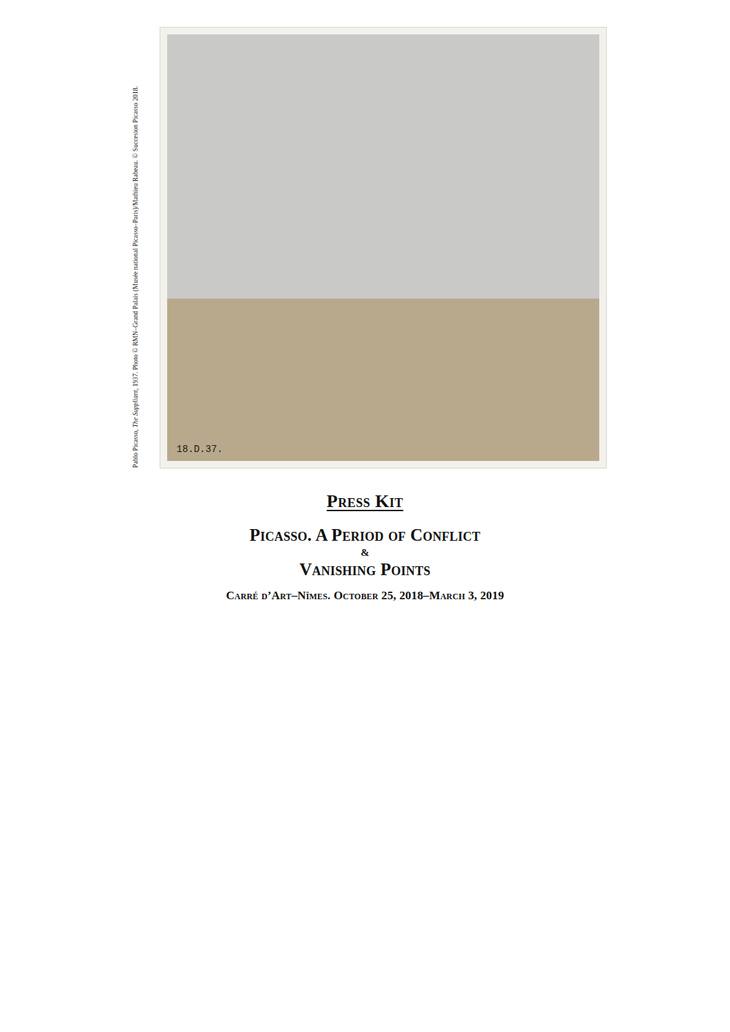Pablo Picasso, The Suppliant, 1937. Photo © RMN–Grand Palais (Musée national Picasso–Paris)/Mathieu Rabeau. © Succesion Picasso 2018.
18.D.37.
Press Kit
Picasso. A Period of Conflict
&
Vanishing Points
Carré d’Art–Nîmes. October 25, 2018–March 3, 2019